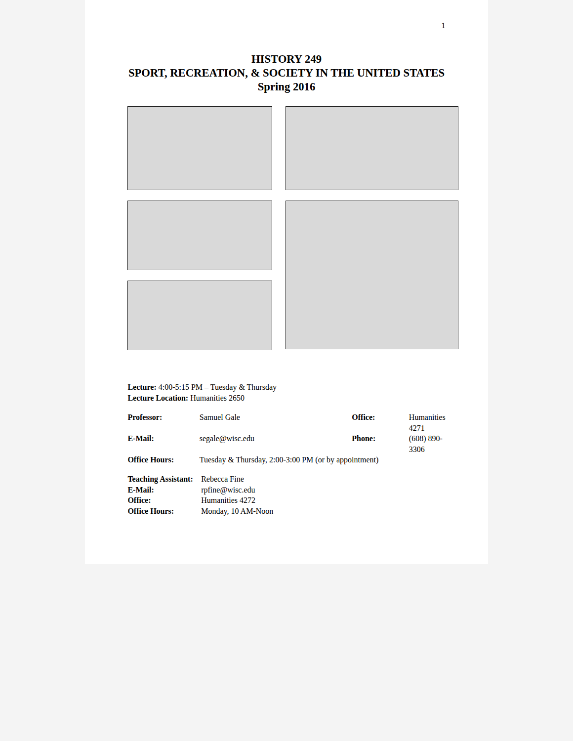1
HISTORY 249 SPORT, RECREATION, & SOCIETY IN THE UNITED STATES Spring 2016
Lecture: 4:00-5:15 PM – Tuesday & Thursday
Lecture Location: Humanities 2650
| Professor: | Samuel Gale | Office: | Humanities 4271 |
| E-Mail: | segale@wisc.edu | Phone: | (608) 890-3306 |
| Office Hours: | Tuesday & Thursday, 2:00-3:00 PM (or by appointment) |
| Teaching Assistant: | Rebecca Fine |
| E-Mail: | rpfine@wisc.edu |
| Office: | Humanities 4272 |
| Office Hours: | Monday, 10 AM-Noon |